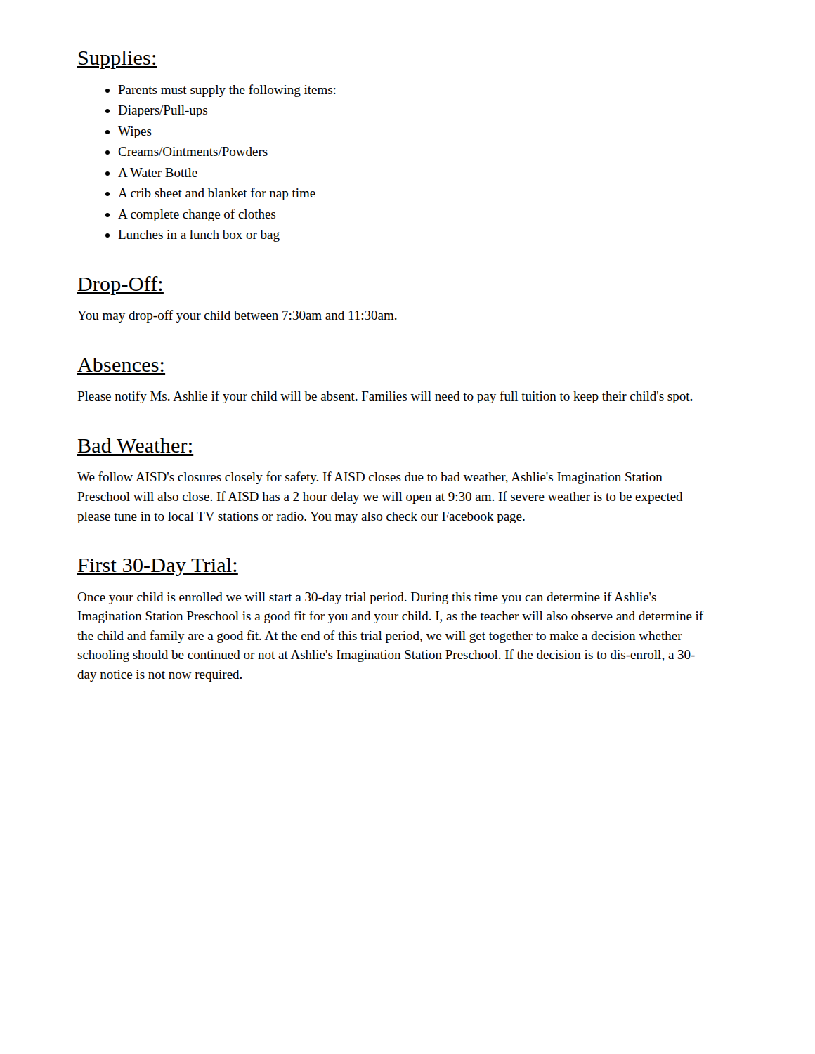Supplies:
Parents must supply the following items:
Diapers/Pull-ups
Wipes
Creams/Ointments/Powders
A Water Bottle
A crib sheet and blanket for nap time
A complete change of clothes
Lunches in a lunch box or bag
Drop-Off:
You may drop-off your child between 7:30am and 11:30am.
Absences:
Please notify Ms. Ashlie if your child will be absent. Families will need to pay full tuition to keep their child's spot.
Bad Weather:
We follow AISD's closures closely for safety. If AISD closes due to bad weather, Ashlie's Imagination Station Preschool will also close. If AISD has a 2 hour delay we will open at 9:30 am. If severe weather is to be expected please tune in to local TV stations or radio. You may also check our Facebook page.
First 30-Day Trial:
Once your child is enrolled we will start a 30-day trial period. During this time you can determine if Ashlie's Imagination Station Preschool is a good fit for you and your child. I, as the teacher will also observe and determine if the child and family are a good fit. At the end of this trial period, we will get together to make a decision whether schooling should be continued or not at Ashlie's Imagination Station Preschool. If the decision is to dis-enroll, a 30-day notice is not now required.